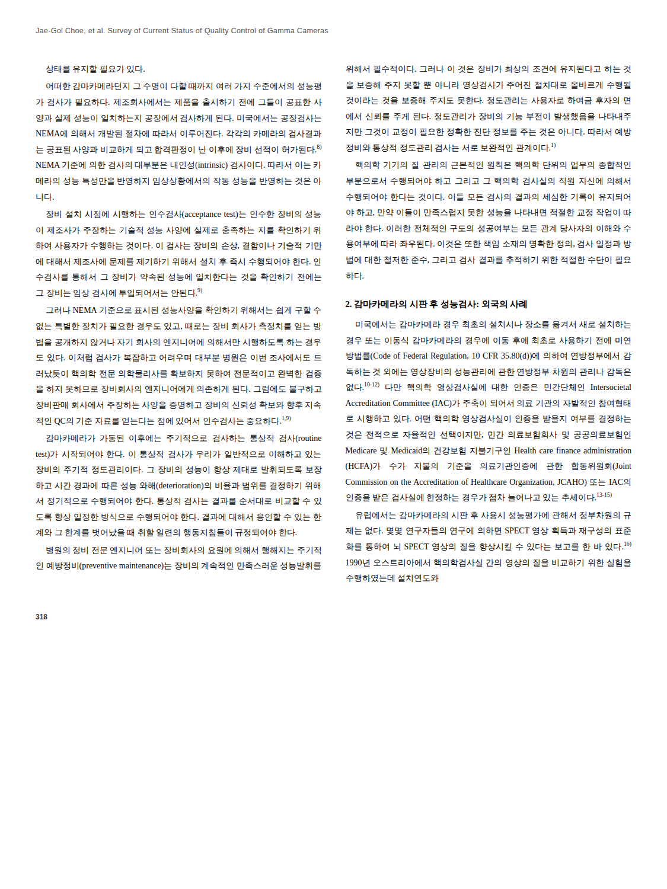Jae-Gol Choe, et al. Survey of Current Status of Quality Control of Gamma Cameras
상태를 유지할 필요가 있다.
어떠한 감마카메라던지 그 수명이 다할 때까지 여러 가지 수준에서의 성능평가 검사가 필요하다. 제조회사에서는 제품을 출시하기 전에 그들이 공표한 사양과 실제 성능이 일치하는지 공장에서 검사하게 된다. 미국에서는 공장검사는 NEMA에 의해서 개발된 절차에 따라서 이루어진다. 각각의 카메라의 검사결과는 공표된 사양과 비교하게 되고 합격판정이 난 이후에 장비 선적이 허가된다.8) NEMA 기준에 의한 검사의 대부분은 내인성(intrinsic) 검사이다. 따라서 이는 카메라의 성능 특성만을 반영하지 임상상황에서의 작동 성능을 반영하는 것은 아니다.
장비 설치 시점에 시행하는 인수검사(acceptance test)는 인수한 장비의 성능이 제조사가 주장하는 기술적 성능 사양에 실제로 충족하는 지를 확인하기 위하여 사용자가 수행하는 것이다. 이 검사는 장비의 손상, 결함이나 기술적 기만에 대해서 제조사에 문제를 제기하기 위해서 설치 후 즉시 수행되어야 한다. 인수검사를 통해서 그 장비가 약속된 성능에 일치한다는 것을 확인하기 전에는 그 장비는 임상 검사에 투입되어서는 안된다.9)
그러나 NEMA 기준으로 표시된 성능사양을 확인하기 위해서는 쉽게 구할 수 없는 특별한 장치가 필요한 경우도 있고, 때로는 장비 회사가 측정치를 얻는 방법을 공개하지 않거나 자기 회사의 엔지니어에 의해서만 시행하도록 하는 경우도 있다. 이처럼 검사가 복잡하고 어려우며 대부분 병원은 이번 조사에서도 드러났듯이 핵의학 전문 의학물리사를 확보하지 못하여 전문적이고 완벽한 검증을 하지 못하므로 장비회사의 엔지니어에게 의존하게 된다. 그럼에도 불구하고 장비판매 회사에서 주장하는 사양을 증명하고 장비의 신뢰성 확보와 향후 지속적인 QC의 기준 자료를 얻는다는 점에 있어서 인수검사는 중요하다.1,9)
감마카메라가 가동된 이후에는 주기적으로 검사하는 통상적 검사(routine test)가 시작되어야 한다. 이 통상적 검사가 우리가 일반적으로 이해하고 있는 장비의 주기적 정도관리이다. 그 장비의 성능이 항상 제대로 발휘되도록 보장 하고 시간 경과에 따른 성능 와해(deterioration)의 비율과 범위를 결정하기 위해서 정기적으로 수행되어야 한다. 통상적 검사는 결과를 순서대로 비교할 수 있도록 항상 일정한 방식으로 수행되어야 한다. 결과에 대해서 용인할 수 있는 한계와 그 한계를 벗어났을 때 취할 일련의 행동지침들이 규정되어야 한다.
병원의 정비 전문 엔지니어 또는 장비회사의 요원에 의해서 행해지는 주기적인 예방정비(preventive maintenance)는 장비의 계속적인 만족스러운 성능발휘를 위해서 필수적이다. 그러나 이 것은 장비가 최상의 조건에 유지된다고 하는 것을 보증해 주지 못할 뿐 아니라 영상검사가 주어진 절차대로 올바르게 수행될 것이라는 것을 보증해 주지도 못한다. 정도관리는 사용자로 하여금 후자의 면에서 신뢰를 주게 된다. 정도관리가 장비의 기능 부전이 발생했음을 나타내주지만 그것이 교정이 필요한 정확한 진단 정보를 주는 것은 아니다. 따라서 예방정비와 통상적 정도관리 검사는 서로 보완적인 관계이다.1)
핵의학 기기의 질 관리의 근본적인 원칙은 핵의학 단위의 업무의 종합적인 부분으로서 수행되어야 하고 그리고 그 핵의학 검사실의 직원 자신에 의해서 수행되어야 한다는 것이다. 이들 모든 검사의 결과의 세심한 기록이 유지되어야 하고, 만약 이들이 만족스럽지 못한 성능을 나타내면 적절한 교정 작업이 따라야 한다. 이러한 전체적인 구도의 성공여부는 모든 관계 당사자의 이해와 수용여부에 따라 좌우된다. 이것은 또한 책임 소재의 명확한 정의, 검사 일정과 방법에 대한 철저한 준수, 그리고 검사 결과를 추적하기 위한 적절한 수단이 필요하다.
2. 감마카메라의 시판 후 성능검사: 외국의 사례
미국에서는 감마카메라 경우 최초의 설치시나 장소를 옮겨서 새로 설치하는 경우 또는 이동식 감마카메라의 경우에 이동 후에 최초로 사용하기 전에 미연방법률(Code of Federal Regulation, 10 CFR 35.80(d))에 의하여 연방정부에서 감독하는 것 외에는 영상장비의 성능관리에 관한 연방정부 차원의 관리나 감독은 없다.10-12) 다만 핵의학 영상검사실에 대한 인증은 민간단체인 Intersocietal Accreditation Committee (IAC)가 주축이 되어서 의료 기관의 자발적인 참여형태로 시행하고 있다. 어떤 핵의학 영상검사실이 인증을 받을지 여부를 결정하는 것은 전적으로 자율적인 선택이지만, 민간 의료보험회사 및 공공의료보험인 Medicare 및 Medicaid의 건강보험 지불기구인 Health care finance administration (HCFA)가 수가 지불의 기준을 의료기관인증에 관한 합동위원회(Joint Commission on the Accreditation of Healthcare Organization, JCAHO) 또는 IAC의 인증을 받은 검사실에 한정하는 경우가 점차 늘어나고 있는 추세이다.13-15)
유럽에서는 감마카메라의 시판 후 사용시 성능평가에 관해서 정부차원의 규제는 없다. 몇몇 연구자들의 연구에 의하면 SPECT 영상 획득과 재구성의 표준화를 통하여 뇌 SPECT 영상의 질을 향상시킬 수 있다는 보고를 한 바 있다.16) 1990년 오스트리아에서 핵의학검사실 간의 영상의 질을 비교하기 위한 실험을 수행하였는데 설치연도와
318